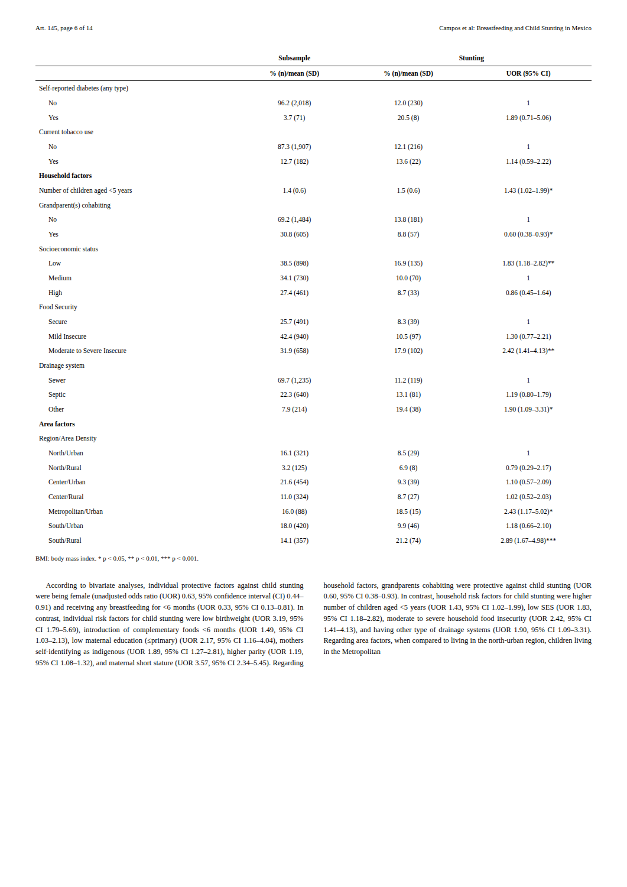Art. 145, page 6 of 14
Campos et al: Breastfeeding and Child Stunting in Mexico
| | Subsample | Stunting |
| --- | --- | --- |
| | % (n)/mean (SD) | % (n)/mean (SD) | UOR (95% CI) |
| Self-reported diabetes (any type) | | | |
| No | 96.2 (2,018) | 12.0 (230) | 1 |
| Yes | 3.7 (71) | 20.5 (8) | 1.89 (0.71–5.06) |
| Current tobacco use | | | |
| No | 87.3 (1,907) | 12.1 (216) | 1 |
| Yes | 12.7 (182) | 13.6 (22) | 1.14 (0.59–2.22) |
| Household factors | | | |
| Number of children aged <5 years | 1.4 (0.6) | 1.5 (0.6) | 1.43 (1.02–1.99)* |
| Grandparent(s) cohabiting | | | |
| No | 69.2 (1,484) | 13.8 (181) | 1 |
| Yes | 30.8 (605) | 8.8 (57) | 0.60 (0.38–0.93)* |
| Socioeconomic status | | | |
| Low | 38.5 (898) | 16.9 (135) | 1.83 (1.18–2.82)** |
| Medium | 34.1 (730) | 10.0 (70) | 1 |
| High | 27.4 (461) | 8.7 (33) | 0.86 (0.45–1.64) |
| Food Security | | | |
| Secure | 25.7 (491) | 8.3 (39) | 1 |
| Mild Insecure | 42.4 (940) | 10.5 (97) | 1.30 (0.77–2.21) |
| Moderate to Severe Insecure | 31.9 (658) | 17.9 (102) | 2.42 (1.41–4.13)** |
| Drainage system | | | |
| Sewer | 69.7 (1,235) | 11.2 (119) | 1 |
| Septic | 22.3 (640) | 13.1 (81) | 1.19 (0.80–1.79) |
| Other | 7.9 (214) | 19.4 (38) | 1.90 (1.09–3.31)* |
| Area factors | | | |
| Region/Area Density | | | |
| North/Urban | 16.1 (321) | 8.5 (29) | 1 |
| North/Rural | 3.2 (125) | 6.9 (8) | 0.79 (0.29–2.17) |
| Center/Urban | 21.6 (454) | 9.3 (39) | 1.10 (0.57–2.09) |
| Center/Rural | 11.0 (324) | 8.7 (27) | 1.02 (0.52–2.03) |
| Metropolitan/Urban | 16.0 (88) | 18.5 (15) | 2.43 (1.17–5.02)* |
| South/Urban | 18.0 (420) | 9.9 (46) | 1.18 (0.66–2.10) |
| South/Rural | 14.1 (357) | 21.2 (74) | 2.89 (1.67–4.98)*** |
BMI: body mass index. * p < 0.05, ** p < 0.01, *** p < 0.001.
According to bivariate analyses, individual protective factors against child stunting were being female (unadjusted odds ratio (UOR) 0.63, 95% confidence interval (CI) 0.44–0.91) and receiving any breastfeeding for <6 months (UOR 0.33, 95% CI 0.13–0.81). In contrast, individual risk factors for child stunting were low birthweight (UOR 3.19, 95% CI 1.79–5.69), introduction of complementary foods <6 months (UOR 1.49, 95% CI 1.03–2.13), low maternal education (≤primary) (UOR 2.17, 95% CI 1.16–4.04), mothers self-identifying as indigenous (UOR 1.89, 95% CI 1.27–2.81), higher parity (UOR 1.19, 95% CI 1.08–1.32), and maternal short stature (UOR 3.57, 95% CI 2.34–5.45). Regarding household factors, grandparents cohabiting were protective against child stunting (UOR 0.60, 95% CI 0.38–0.93). In contrast, household risk factors for child stunting were higher number of children aged <5 years (UOR 1.43, 95% CI 1.02–1.99), low SES (UOR 1.83, 95% CI 1.18–2.82), moderate to severe household food insecurity (UOR 2.42, 95% CI 1.41–4.13), and having other type of drainage systems (UOR 1.90, 95% CI 1.09–3.31). Regarding area factors, when compared to living in the north-urban region, children living in the Metropolitan